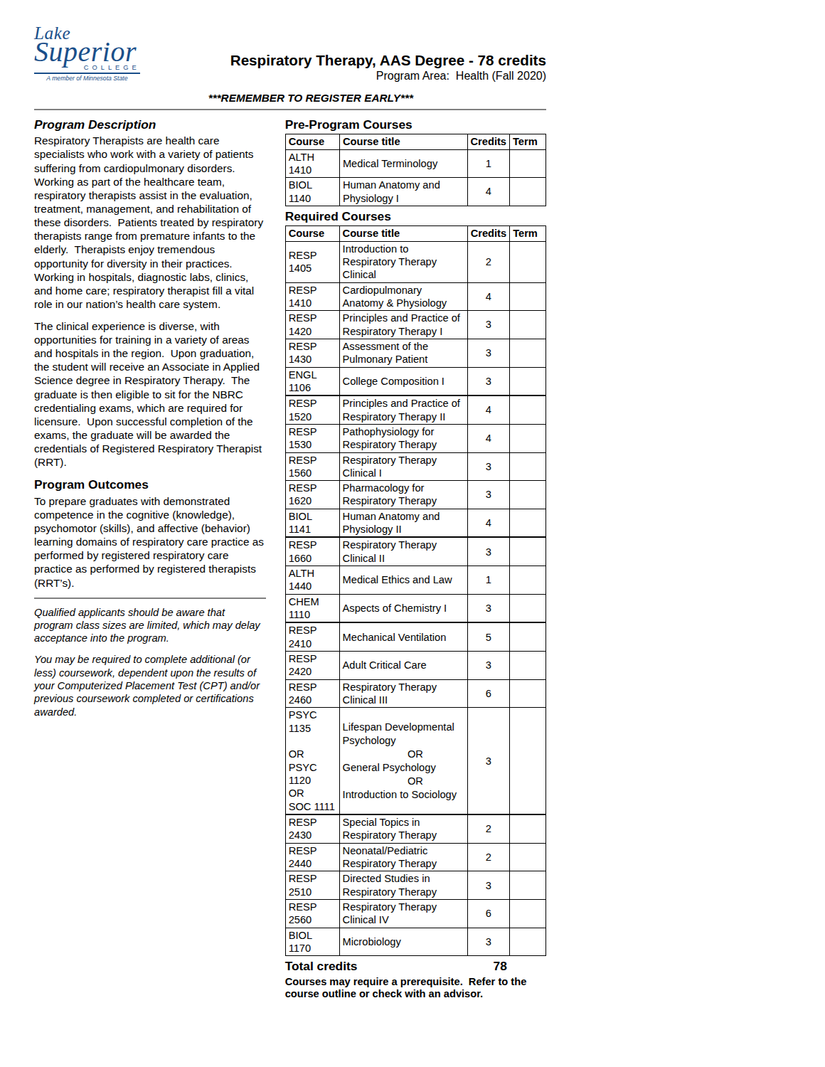Lake Superior COLLEGE
A member of Minnesota State
Respiratory Therapy, AAS Degree - 78 credits
Program Area: Health (Fall 2020)
***REMEMBER TO REGISTER EARLY***
Program Description
Respiratory Therapists are health care specialists who work with a variety of patients suffering from cardiopulmonary disorders. Working as part of the healthcare team, respiratory therapists assist in the evaluation, treatment, management, and rehabilitation of these disorders. Patients treated by respiratory therapists range from premature infants to the elderly. Therapists enjoy tremendous opportunity for diversity in their practices. Working in hospitals, diagnostic labs, clinics, and home care; respiratory therapist fill a vital role in our nation’s health care system.
The clinical experience is diverse, with opportunities for training in a variety of areas and hospitals in the region. Upon graduation, the student will receive an Associate in Applied Science degree in Respiratory Therapy. The graduate is then eligible to sit for the NBRC credentialing exams, which are required for licensure. Upon successful completion of the exams, the graduate will be awarded the credentials of Registered Respiratory Therapist (RRT).
Program Outcomes
To prepare graduates with demonstrated competence in the cognitive (knowledge), psychomotor (skills), and affective (behavior) learning domains of respiratory care practice as performed by registered respiratory care practice as performed by registered therapists (RRT’s).
Qualified applicants should be aware that program class sizes are limited, which may delay acceptance into the program.
You may be required to complete additional (or less) coursework, dependent upon the results of your Computerized Placement Test (CPT) and/or previous coursework completed or certifications awarded.
Pre-Program Courses
| Course | Course title | Credits | Term |
| --- | --- | --- | --- |
| ALTH 1410 | Medical Terminology | 1 | |
| BIOL 1140 | Human Anatomy and Physiology I | 4 | |
Required Courses
| Course | Course title | Credits | Term |
| --- | --- | --- | --- |
| RESP 1405 | Introduction to Respiratory Therapy Clinical | 2 | |
| RESP 1410 | Cardiopulmonary Anatomy & Physiology | 4 | |
| RESP 1420 | Principles and Practice of Respiratory Therapy I | 3 | |
| RESP 1430 | Assessment of the Pulmonary Patient | 3 | |
| ENGL 1106 | College Composition I | 3 | |
| RESP 1520 | Principles and Practice of Respiratory Therapy II | 4 | |
| RESP 1530 | Pathophysiology for Respiratory Therapy | 4 | |
| RESP 1560 | Respiratory Therapy Clinical I | 3 | |
| RESP 1620 | Pharmacology for Respiratory Therapy | 3 | |
| BIOL 1141 | Human Anatomy and Physiology II | 4 | |
| RESP 1660 | Respiratory Therapy Clinical II | 3 | |
| ALTH 1440 | Medical Ethics and Law | 1 | |
| CHEM 1110 | Aspects of Chemistry I | 3 | |
| RESP 2410 | Mechanical Ventilation | 5 | |
| RESP 2420 | Adult Critical Care | 3 | |
| RESP 2460 | Respiratory Therapy Clinical III | 6 | |
| PSYC 1135 OR PSYC 1120 OR SOC 1111 | Lifespan Developmental Psychology OR General Psychology OR Introduction to Sociology | 3 | |
| RESP 2430 | Special Topics in Respiratory Therapy | 2 | |
| RESP 2440 | Neonatal/Pediatric Respiratory Therapy | 2 | |
| RESP 2510 | Directed Studies in Respiratory Therapy | 3 | |
| RESP 2560 | Respiratory Therapy Clinical IV | 6 | |
| BIOL 1170 | Microbiology | 3 | |
Total credits 78
Courses may require a prerequisite. Refer to the course outline or check with an advisor.